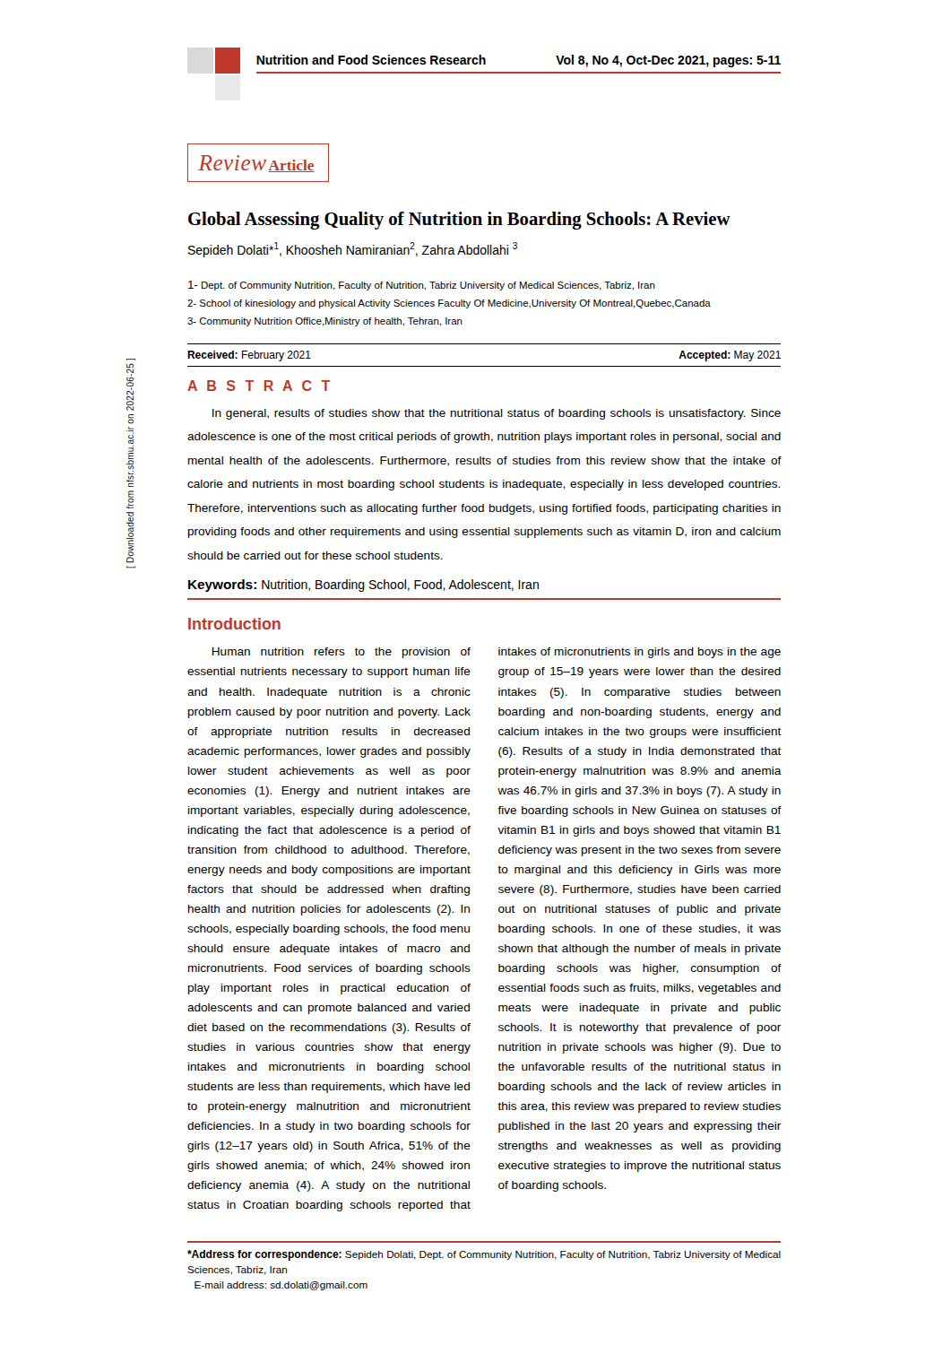[ Downloaded from nfsr.sbmu.ac.ir on 2022-06-25 ]
Nutrition and Food Sciences Research
Vol 8, No 4, Oct-Dec 2021, pages: 5-11
Review Article
Global Assessing Quality of Nutrition in Boarding Schools: A Review
Sepideh Dolati*1, Khoosheh Namiranian2, Zahra Abdollahi 3
1- Dept. of Community Nutrition, Faculty of Nutrition, Tabriz University of Medical Sciences, Tabriz, Iran
2- School of kinesiology and physical Activity Sciences Faculty Of Medicine,University Of Montreal,Quebec,Canada
3- Community Nutrition Office,Ministry of health, Tehran, Iran
Received: February 2021
Accepted: May 2021
A B S T R A C T
In general, results of studies show that the nutritional status of boarding schools is unsatisfactory. Since adolescence is one of the most critical periods of growth, nutrition plays important roles in personal, social and mental health of the adolescents. Furthermore, results of studies from this review show that the intake of calorie and nutrients in most boarding school students is inadequate, especially in less developed countries. Therefore, interventions such as allocating further food budgets, using fortified foods, participating charities in providing foods and other requirements and using essential supplements such as vitamin D, iron and calcium should be carried out for these school students.
Keywords: Nutrition, Boarding School, Food, Adolescent, Iran
Introduction
Human nutrition refers to the provision of essential nutrients necessary to support human life and health. Inadequate nutrition is a chronic problem caused by poor nutrition and poverty. Lack of appropriate nutrition results in decreased academic performances, lower grades and possibly lower student achievements as well as poor economies (1). Energy and nutrient intakes are important variables, especially during adolescence, indicating the fact that adolescence is a period of transition from childhood to adulthood. Therefore, energy needs and body compositions are important factors that should be addressed when drafting health and nutrition policies for adolescents (2). In schools, especially boarding schools, the food menu should ensure adequate intakes of macro and micronutrients. Food services of boarding schools play important roles in practical education of adolescents and can promote balanced and varied diet based on the recommendations (3). Results of studies in various countries show that energy intakes and micronutrients in boarding school students are less than requirements, which have led to protein-energy malnutrition and micronutrient deficiencies. In a study in two boarding schools for girls (12–17 years old) in South Africa, 51% of the girls showed anemia; of which, 24% showed iron deficiency anemia (4). A study on the nutritional status in Croatian boarding schools reported that intakes of micronutrients in girls and boys in the age group of 15–19 years were lower than the desired intakes (5). In comparative studies between boarding and non-boarding students, energy and calcium intakes in the two groups were insufficient (6). Results of a study in India demonstrated that protein-energy malnutrition was 8.9% and anemia was 46.7% in girls and 37.3% in boys (7). A study in five boarding schools in New Guinea on statuses of vitamin B1 in girls and boys showed that vitamin B1 deficiency was present in the two sexes from severe to marginal and this deficiency in Girls was more severe (8). Furthermore, studies have been carried out on nutritional statuses of public and private boarding schools. In one of these studies, it was shown that although the number of meals in private boarding schools was higher, consumption of essential foods such as fruits, milks, vegetables and meats were inadequate in private and public schools. It is noteworthy that prevalence of poor nutrition in private schools was higher (9). Due to the unfavorable results of the nutritional status in boarding schools and the lack of review articles in this area, this review was prepared to review studies published in the last 20 years and expressing their strengths and weaknesses as well as providing executive strategies to improve the nutritional status of boarding schools.
*Address for correspondence: Sepideh Dolati, Dept. of Community Nutrition, Faculty of Nutrition, Tabriz University of Medical Sciences, Tabriz, Iran
E-mail address: sd.dolati@gmail.com